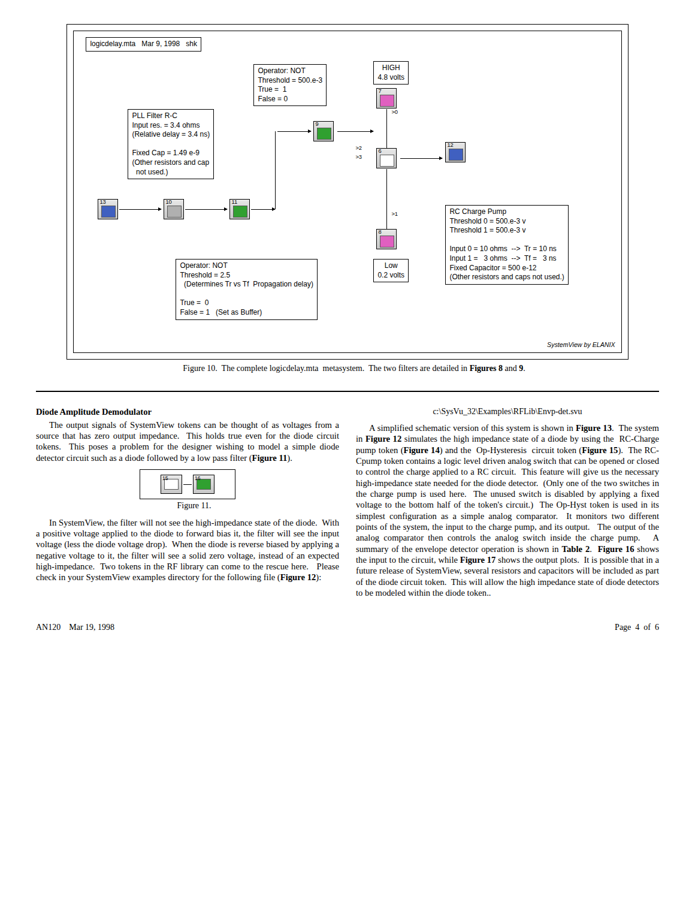logicdelay.mta Mar 9, 1998 shk
Operator: NOT
Threshold = 500.e-3
True = 1
False = 0
HIGH
4.8 volts
PLL Filter R-C
Input res. = 3.4 ohms
(Relative delay = 3.4 ns)
Fixed Cap = 1.49 e-9
(Other resistors and cap
not used.)
Low
0.2 volts
RC Charge Pump
Threshold 0 = 500.e-3 v
Threshold 1 = 500.e-3 v
Input 0 = 10 ohms --> Tr = 10 ns
Input 1 = 3 ohms --> Tf = 3 ns
Fixed Capacitor = 500 e-12
(Other resistors and caps not used.)
Operator: NOT
Threshold = 2.5
(Determines Tr vs Tf Propagation delay)
True = 0
False = 1 (Set as Buffer)
7
9
6
12
8
13
10
11
>0
>2
>3
>1
SystemView by ELANIX
Figure 10. The complete logicdelay.mta metasystem. The two filters are detailed in Figures 8 and 9.
Diode Amplitude Demodulator
The output signals of SystemView tokens can be thought of as voltages from a source that has zero output impedance. This holds true even for the diode circuit tokens. This poses a problem for the designer wishing to model a simple diode detector circuit such as a diode followed by a low pass filter (Figure 11).
15 16
Figure 11.
In SystemView, the filter will not see the high-impedance state of the diode. With a positive voltage applied to the diode to forward bias it, the filter will see the input voltage (less the diode voltage drop). When the diode is reverse biased by applying a negative voltage to it, the filter will see a solid zero voltage, instead of an expected high-impedance. Two tokens in the RF library can come to the rescue here. Please check in your SystemView examples directory for the following file (Figure 12):
c:\SysVu_32\Examples\RFLib\Envp-det.svu
A simplified schematic version of this system is shown in Figure 13. The system in Figure 12 simulates the high impedance state of a diode by using the RC-Charge pump token (Figure 14) and the Op-Hysteresis circuit token (Figure 15). The RC-Cpump token contains a logic level driven analog switch that can be opened or closed to control the charge applied to a RC circuit. This feature will give us the necessary high-impedance state needed for the diode detector. (Only one of the two switches in the charge pump is used here. The unused switch is disabled by applying a fixed voltage to the bottom half of the token's circuit.) The Op-Hyst token is used in its simplest configuration as a simple analog comparator. It monitors two different points of the system, the input to the charge pump, and its output. The output of the analog comparator then controls the analog switch inside the charge pump. A summary of the envelope detector operation is shown in Table 2. Figure 16 shows the input to the circuit, while Figure 17 shows the output plots. It is possible that in a future release of SystemView, several resistors and capacitors will be included as part of the diode circuit token. This will allow the high impedance state of diode detectors to be modeled within the diode token..
AN120 Mar 19, 1998
Page 4 of 6